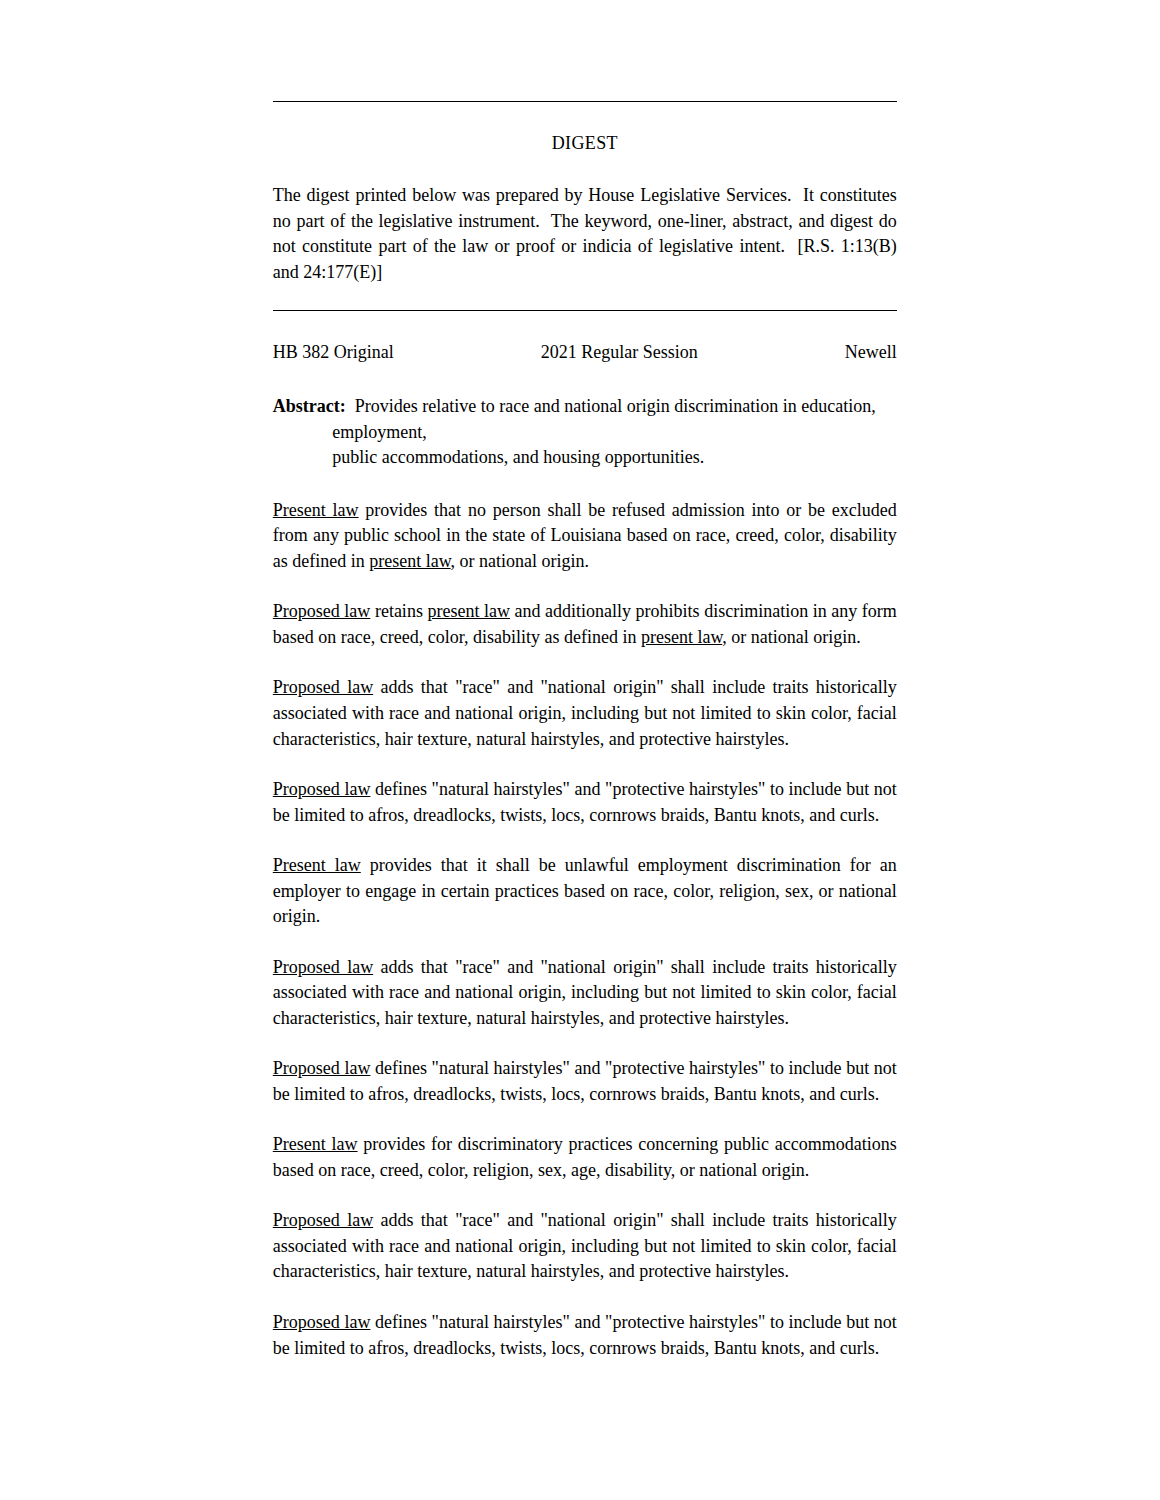DIGEST
The digest printed below was prepared by House Legislative Services. It constitutes no part of the legislative instrument. The keyword, one-liner, abstract, and digest do not constitute part of the law or proof or indicia of legislative intent. [R.S. 1:13(B) and 24:177(E)]
HB 382 Original 2021 Regular Session Newell
Abstract: Provides relative to race and national origin discrimination in education, employment, public accommodations, and housing opportunities.
Present law provides that no person shall be refused admission into or be excluded from any public school in the state of Louisiana based on race, creed, color, disability as defined in present law, or national origin.
Proposed law retains present law and additionally prohibits discrimination in any form based on race, creed, color, disability as defined in present law, or national origin.
Proposed law adds that "race" and "national origin" shall include traits historically associated with race and national origin, including but not limited to skin color, facial characteristics, hair texture, natural hairstyles, and protective hairstyles.
Proposed law defines "natural hairstyles" and "protective hairstyles" to include but not be limited to afros, dreadlocks, twists, locs, cornrows braids, Bantu knots, and curls.
Present law provides that it shall be unlawful employment discrimination for an employer to engage in certain practices based on race, color, religion, sex, or national origin.
Proposed law adds that "race" and "national origin" shall include traits historically associated with race and national origin, including but not limited to skin color, facial characteristics, hair texture, natural hairstyles, and protective hairstyles.
Proposed law defines "natural hairstyles" and "protective hairstyles" to include but not be limited to afros, dreadlocks, twists, locs, cornrows braids, Bantu knots, and curls.
Present law provides for discriminatory practices concerning public accommodations based on race, creed, color, religion, sex, age, disability, or national origin.
Proposed law adds that "race" and "national origin" shall include traits historically associated with race and national origin, including but not limited to skin color, facial characteristics, hair texture, natural hairstyles, and protective hairstyles.
Proposed law defines "natural hairstyles" and "protective hairstyles" to include but not be limited to afros, dreadlocks, twists, locs, cornrows braids, Bantu knots, and curls.